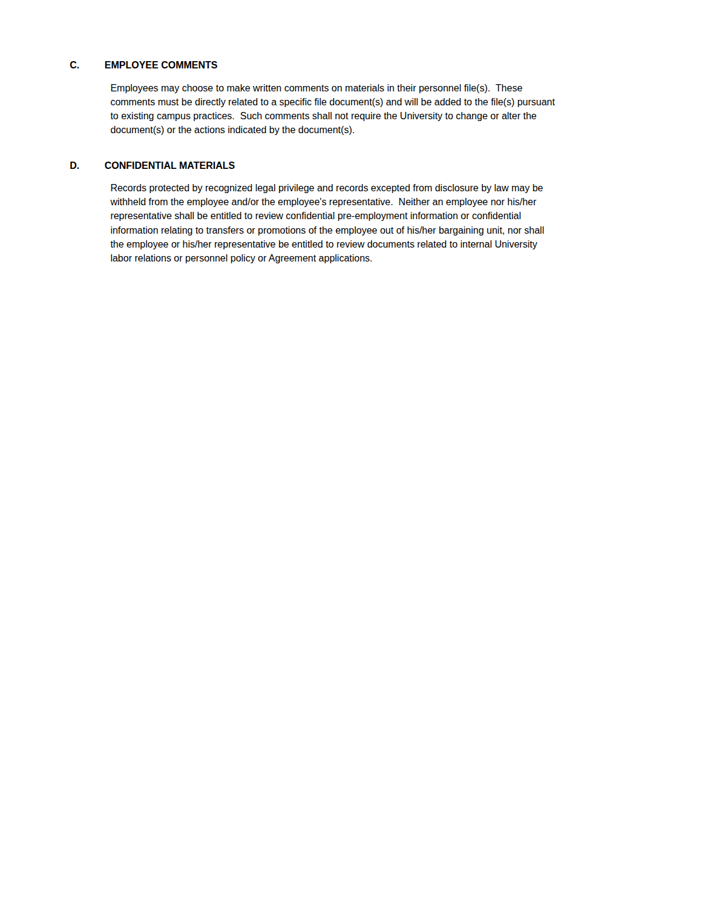C. EMPLOYEE COMMENTS
Employees may choose to make written comments on materials in their personnel file(s). These comments must be directly related to a specific file document(s) and will be added to the file(s) pursuant to existing campus practices. Such comments shall not require the University to change or alter the document(s) or the actions indicated by the document(s).
D. CONFIDENTIAL MATERIALS
Records protected by recognized legal privilege and records excepted from disclosure by law may be withheld from the employee and/or the employee's representative. Neither an employee nor his/her representative shall be entitled to review confidential pre-employment information or confidential information relating to transfers or promotions of the employee out of his/her bargaining unit, nor shall the employee or his/her representative be entitled to review documents related to internal University labor relations or personnel policy or Agreement applications.